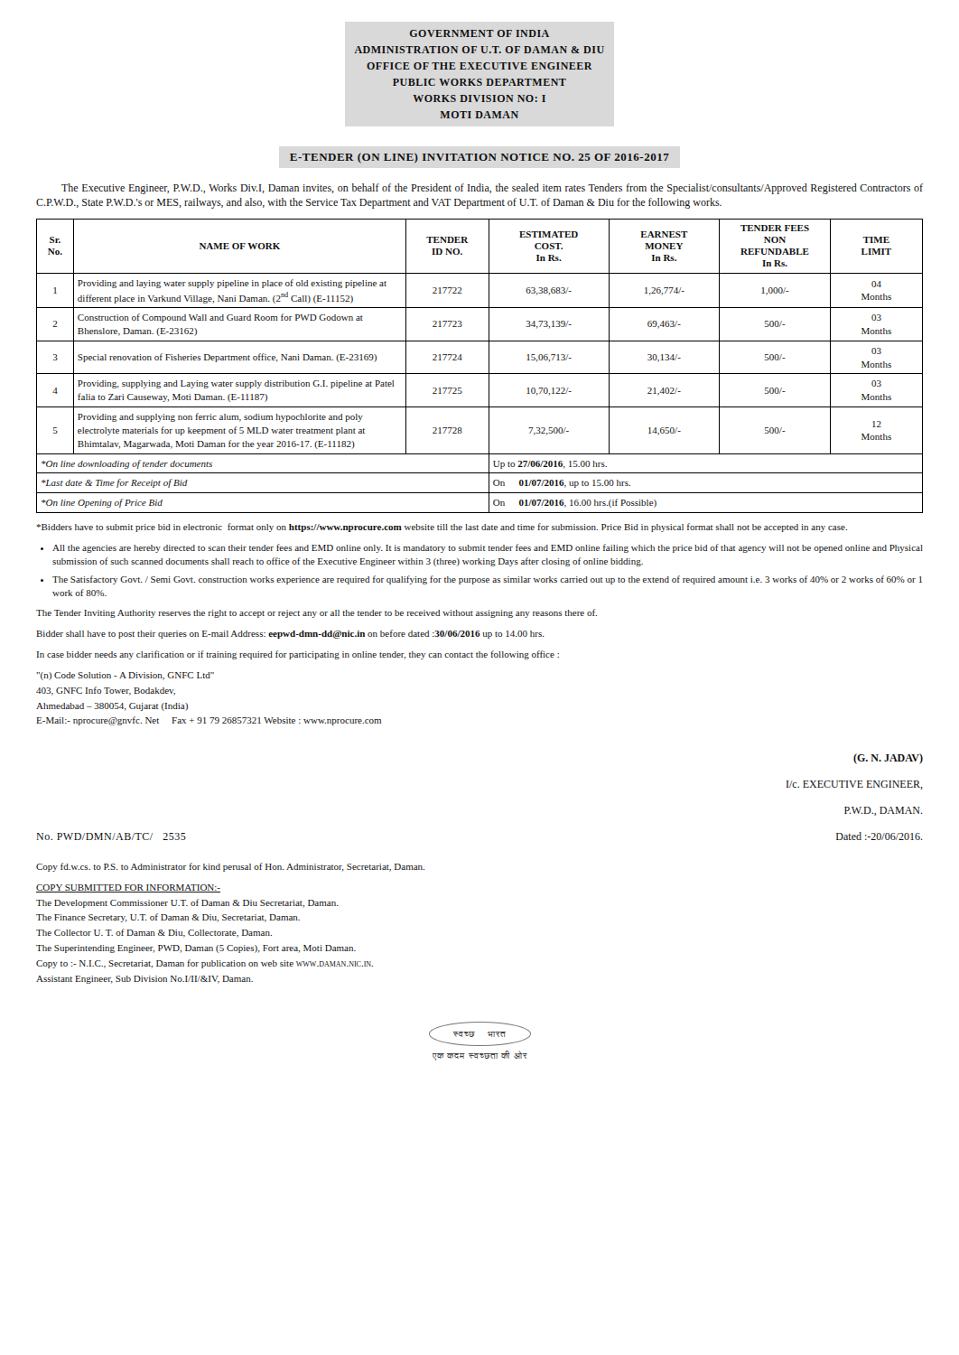Government of India
Administration of U.T. of Daman & Diu
Office of the Executive Engineer
Public Works Department
Works Division No: I
Moti Daman
E-Tender (On Line) Invitation Notice No. 25 of 2016-2017
The Executive Engineer, P.W.D., Works Div.I, Daman invites, on behalf of the President of India, the sealed item rates Tenders from the Specialist/consultants/Approved Registered Contractors of C.P.W.D., State P.W.D.'s or MES, railways, and also, with the Service Tax Department and VAT Department of U.T. of Daman & Diu for the following works.
| Sr. No. | NAME OF WORK | TENDER ID NO. | ESTIMATED COST. In Rs. | EARNEST MONEY In Rs. | TENDER FEES NON REFUNDABLE In Rs. | TIME LIMIT |
| --- | --- | --- | --- | --- | --- | --- |
| 1 | Providing and laying water supply pipeline in place of old existing pipeline at different place in Varkund Village, Nani Daman. (2 nd Call) (E-11152) | 217722 | 63,38,683/- | 1,26,774/- | 1,000/- | 04 Months |
| 2 | Construction of Compound Wall and Guard Room for PWD Godown at Bhenslore, Daman. (E-23162) | 217723 | 34,73,139/- | 69,463/- | 500/- | 03 Months |
| 3 | Special renovation of Fisheries Department office, Nani Daman. (E-23169) | 217724 | 15,06,713/- | 30,134/- | 500/- | 03 Months |
| 4 | Providing, supplying and Laying water supply distribution G.I. pipeline at Patel falia to Zari Causeway, Moti Daman. (E-11187) | 217725 | 10,70,122/- | 21,402/- | 500/- | 03 Months |
| 5 | Providing and supplying non ferric alum, sodium hypochlorite and poly electrolyte materials for up keepment of 5 MLD water treatment plant at Bhimtalav, Magarwada, Moti Daman for the year 2016-17. (E-11182) | 217728 | 7,32,500/- | 14,650/- | 500/- | 12 Months |
| *On line downloading of tender documents | Up to 27/06/2016 , 15.00 hrs. |
| *Last date & Time for Receipt of Bid | On 01/07/2016 , up to 15.00 hrs. |
| *On line Opening of Price Bid | On 01/07/2016 , 16.00 hrs.(if Possible) |
*Bidders have to submit price bid in electronic format only on https://www.nprocure.com website till the last date and time for submission. Price Bid in physical format shall not be accepted in any case.
All the agencies are hereby directed to scan their tender fees and EMD online only. It is mandatory to submit tender fees and EMD online failing which the price bid of that agency will not be opened online and Physical submission of such scanned documents shall reach to office of the Executive Engineer within 3 (three) working Days after closing of online bidding.
The Satisfactory Govt. / Semi Govt. construction works experience are required for qualifying for the purpose as similar works carried out up to the extend of required amount i.e. 3 works of 40% or 2 works of 60% or 1 work of 80%.
The Tender Inviting Authority reserves the right to accept or reject any or all the tender to be received without assigning any reasons there of.
Bidder shall have to post their queries on E-mail Address: eepwd-dmn-dd@nic.in on before dated :30/06/2016 up to 14.00 hrs.
In case bidder needs any clarification or if training required for participating in online tender, they can contact the following office :
"(n) Code Solution - A Division, GNFC Ltd"
403, GNFC Info Tower, Bodakdev,
Ahmedabad – 380054, Gujarat (India)
E-Mail:- nprocure@gnvfc. Net Fax + 91 79 26857321 Website : www.nprocure.com
(G. N. JADAV)
I/c. EXECUTIVE ENGINEER,
P.W.D., DAMAN.
No. PWD/DMN/AB/TC/ 2535
Dated :-20/06/2016.
Copy fd.w.cs. to P.S. to Administrator for kind perusal of Hon. Administrator, Secretariat, Daman.
COPY SUBMITTED FOR INFORMATION:-
The Development Commissioner U.T. of Daman & Diu Secretariat, Daman.
The Finance Secretary, U.T. of Daman & Diu, Secretariat, Daman.
The Collector U. T. of Daman & Diu, Collectorate, Daman.
The Superintending Engineer, PWD, Daman (5 Copies), Fort area, Moti Daman.
Copy to :- N.I.C., Secretariat, Daman for publication on web site www.daman.nic.in.
Assistant Engineer, Sub Division No.I/II/&IV, Daman.
स्वच्छ भारत
एक कदम स्वच्छता की ओर